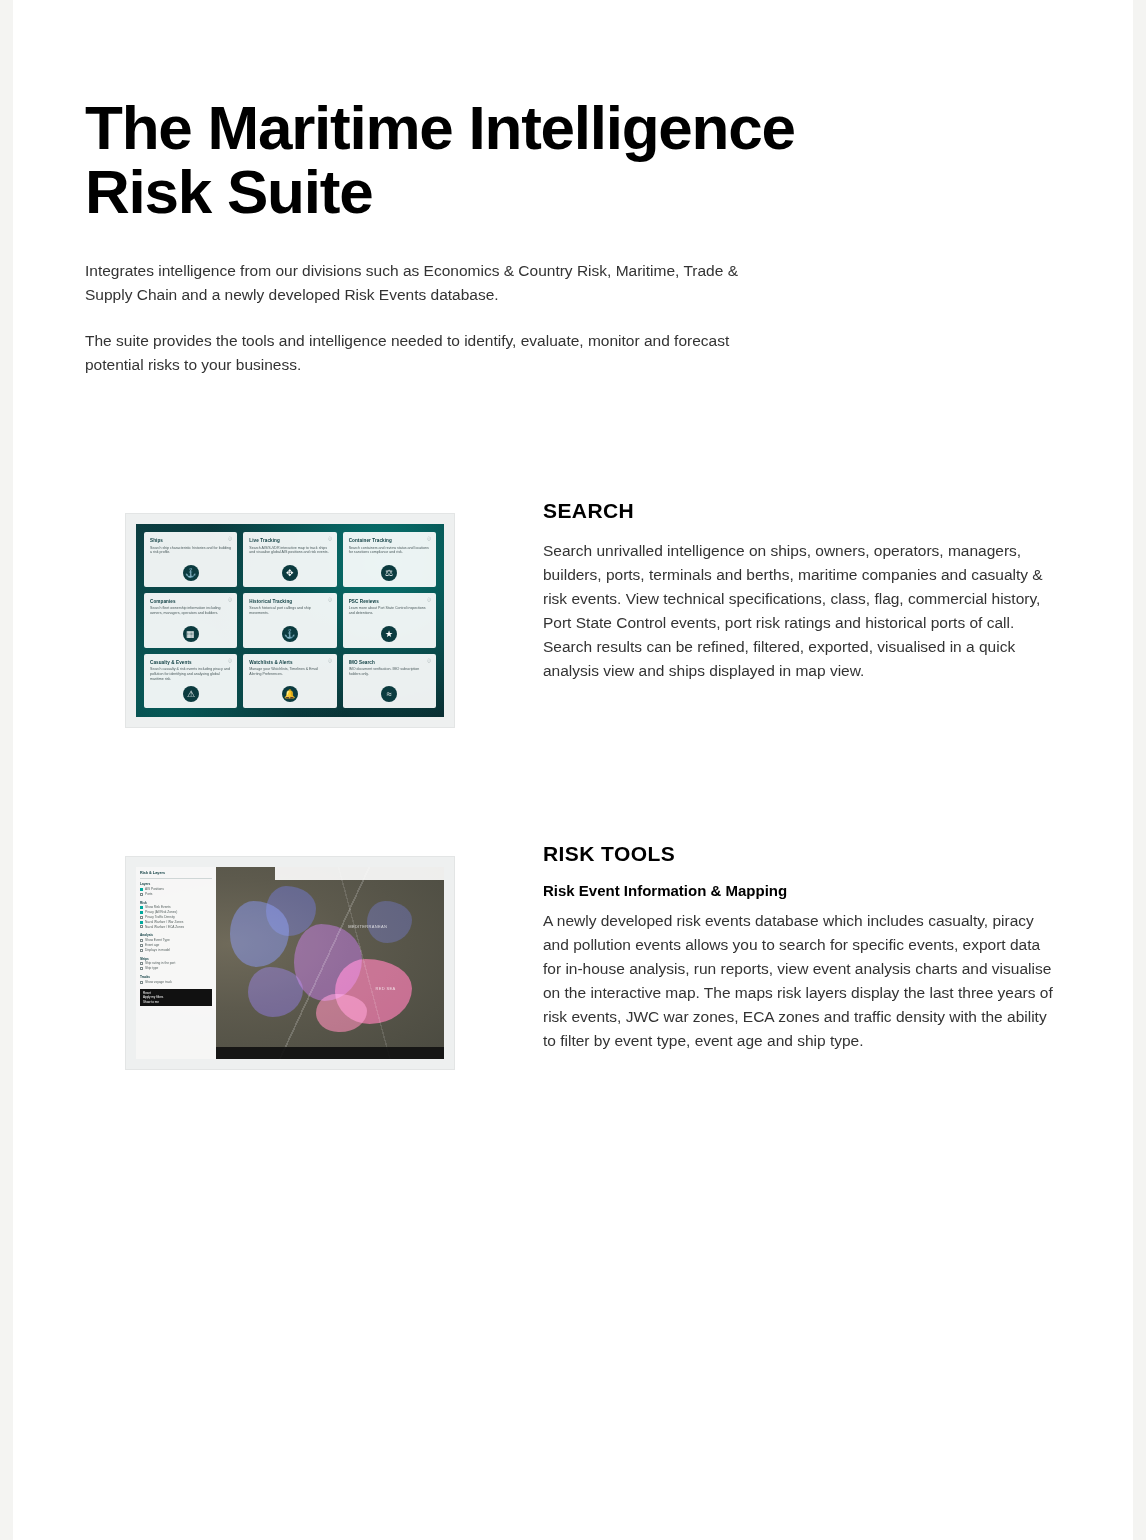The Maritime Intelligence
Risk Suite
Integrates intelligence from our divisions such as Economics & Country Risk, Maritime, Trade & Supply Chain and a newly developed Risk Events database.
The suite provides the tools and intelligence needed to identify, evaluate, monitor and forecast potential risks to your business.
Ships
Search ship characteristic histories and for building a risk profile.
ⓘ
⚓
Live Tracking
Search AIS/S-VDR interactive map to track ships and visualise global AIS positions and risk events.
ⓘ
✥
Container Tracking
Search containers and review status and locations for sanctions compliance and risk.
ⓘ
⚖
Companies
Search fleet ownership information including owners, managers, operators and builders.
ⓘ
▦
Historical Tracking
Search historical port callings and ship movements.
ⓘ
⚓
PSC Reviews
Learn more about Port State Control inspections and detentions.
ⓘ
★
Casualty & Events
Search casualty & risk events including piracy and pollution for identifying and analysing global maritime risk.
ⓘ
⚠
Watchlists & Alerts
Manage your Watchlists, Timelines & Email Alerting Preferences.
ⓘ
🔔
IMO Search
IMO document verification. IMO subscription holders only.
ⓘ
≈
Search
Search unrivalled intelligence on ships, owners, operators, managers, builders, ports, terminals and berths, maritime companies and casualty & risk events. View technical specifications, class, flag, commercial history, Port State Control events, port risk ratings and historical ports of call. Search results can be refined, filtered, exported, visualised in a quick analysis view and ships displayed in map view.
Risk & Layers
Layers
AIS Positions
Ports
Risk
Show Risk Events
Piracy (All Risk Zones)
Piracy Traffic Density
Naval Warfare / War Zones
Naval Warfare / ECA Zones
Analysis
Show Event Type
Event age
Displays in model
Ships
Ship rating in the port
Ship type
Tracks
Show voyage track
Reset
Apply my filters
Show to me
Mediterranean
Red Sea
Risk Tools
Risk Event Information & Mapping
A newly developed risk events database which includes casualty, piracy and pollution events allows you to search for specific events, export data for in-house analysis, run reports, view event analysis charts and visualise on the interactive map. The maps risk layers display the last three years of risk events, JWC war zones, ECA zones and traffic density with the ability to filter by event type, event age and ship type.